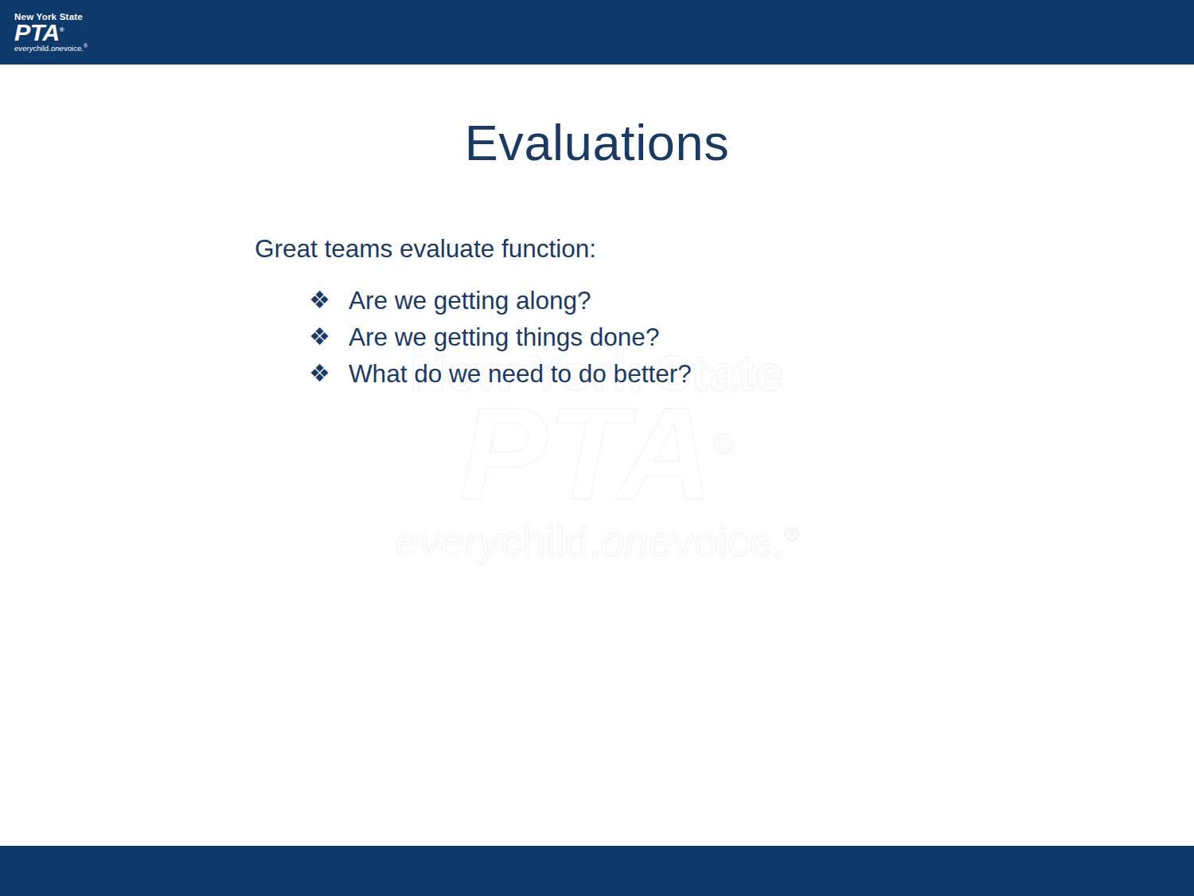New York State PTA® everychild.onevoice.®
New York State PTA® everychild.onevoice.®
Evaluations
Great teams evaluate function:
Are we getting along?
Are we getting things done?
What do we need to do better?